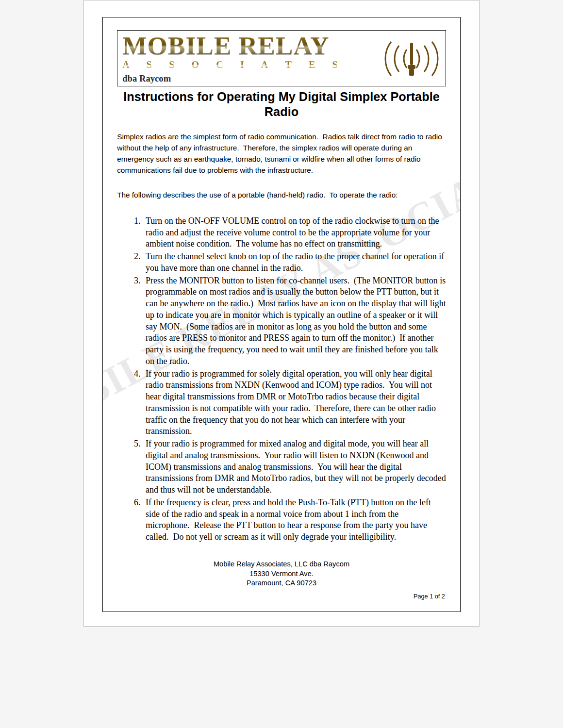MOBILE RELAY ASSOCIATES
MOBILE RELAY
A S S O C I A T E S
dba Raycom
Instructions for Operating My Digital Simplex Portable Radio
Simplex radios are the simplest form of radio communication. Radios talk direct from radio to radio without the help of any infrastructure. Therefore, the simplex radios will operate during an emergency such as an earthquake, tornado, tsunami or wildfire when all other forms of radio communications fail due to problems with the infrastructure.
The following describes the use of a portable (hand-held) radio. To operate the radio:
Turn on the ON-OFF VOLUME control on top of the radio clockwise to turn on the radio and adjust the receive volume control to be the appropriate volume for your ambient noise condition. The volume has no effect on transmitting.
Turn the channel select knob on top of the radio to the proper channel for operation if you have more than one channel in the radio.
Press the MONITOR button to listen for co-channel users. (The MONITOR button is programmable on most radios and is usually the button below the PTT button, but it can be anywhere on the radio.) Most radios have an icon on the display that will light up to indicate you are in monitor which is typically an outline of a speaker or it will say MON. (Some radios are in monitor as long as you hold the button and some radios are PRESS to monitor and PRESS again to turn off the monitor.) If another party is using the frequency, you need to wait until they are finished before you talk on the radio.
If your radio is programmed for solely digital operation, you will only hear digital radio transmissions from NXDN (Kenwood and ICOM) type radios. You will not hear digital transmissions from DMR or MotoTrbo radios because their digital transmission is not compatible with your radio. Therefore, there can be other radio traffic on the frequency that you do not hear which can interfere with your transmission.
If your radio is programmed for mixed analog and digital mode, you will hear all digital and analog transmissions. Your radio will listen to NXDN (Kenwood and ICOM) transmissions and analog transmissions. You will hear the digital transmissions from DMR and MotoTrbo radios, but they will not be properly decoded and thus will not be understandable.
If the frequency is clear, press and hold the Push-To-Talk (PTT) button on the left side of the radio and speak in a normal voice from about 1 inch from the microphone. Release the PTT button to hear a response from the party you have called. Do not yell or scream as it will only degrade your intelligibility.
Mobile Relay Associates, LLC dba Raycom
15330 Vermont Ave.
Paramount, CA 90723
Page 1 of 2